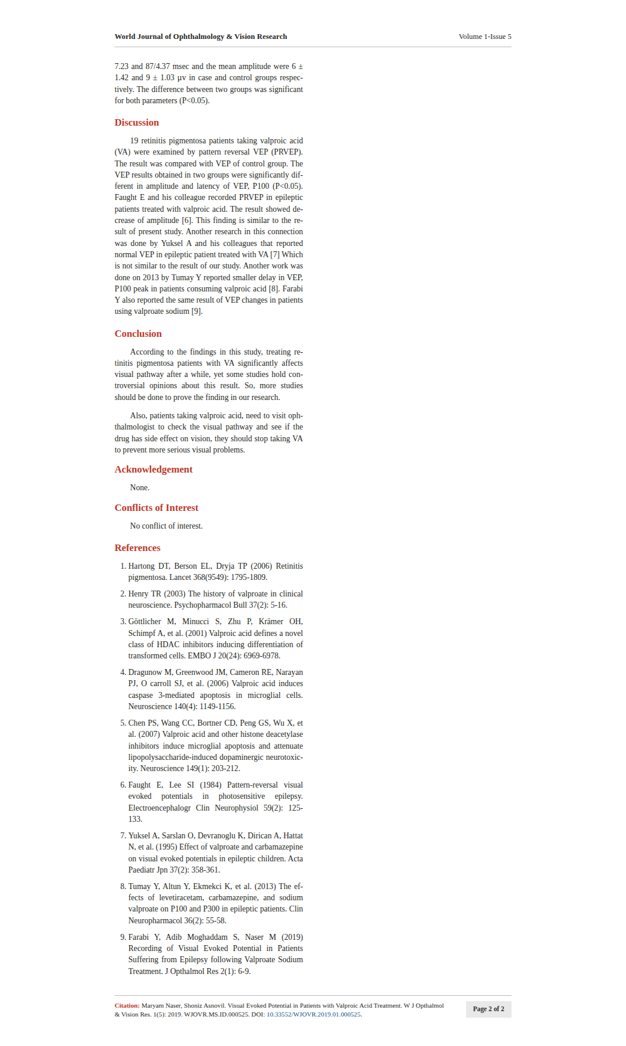World Journal of Ophthalmology & Vision Research
Volume 1-Issue 5
7.23 and 87/4.37 msec and the mean amplitude were 6 ± 1.42 and 9 ± 1.03 µv in case and control groups respectively. The difference between two groups was significant for both parameters (P<0.05).
Discussion
19 retinitis pigmentosa patients taking valproic acid (VA) were examined by pattern reversal VEP (PRVEP). The result was compared with VEP of control group. The VEP results obtained in two groups were significantly different in amplitude and latency of VEP, P100 (P<0.05). Faught E and his colleague recorded PRVEP in epileptic patients treated with valproic acid. The result showed decrease of amplitude [6]. This finding is similar to the result of present study. Another research in this connection was done by Yuksel A and his colleagues that reported normal VEP in epileptic patient treated with VA [7] Which is not similar to the result of our study. Another work was done on 2013 by Tumay Y reported smaller delay in VEP, P100 peak in patients consuming valproic acid [8]. Farabi Y also reported the same result of VEP changes in patients using valproate sodium [9].
Conclusion
According to the findings in this study, treating retinitis pigmentosa patients with VA significantly affects visual pathway after a while, yet some studies hold controversial opinions about this result. So, more studies should be done to prove the finding in our research.
Also, patients taking valproic acid, need to visit ophthalmologist to check the visual pathway and see if the drug has side effect on vision, they should stop taking VA to prevent more serious visual problems.
Acknowledgement
None.
Conflicts of Interest
No conflict of interest.
References
Hartong DT, Berson EL, Dryja TP (2006) Retinitis pigmentosa. Lancet 368(9549): 1795-1809.
Henry TR (2003) The history of valproate in clinical neuroscience. Psychopharmacol Bull 37(2): 5-16.
Göttlicher M, Minucci S, Zhu P, Krämer OH, Schimpf A, et al. (2001) Valproic acid defines a novel class of HDAC inhibitors inducing differentiation of transformed cells. EMBO J 20(24): 6969-6978.
Dragunow M, Greenwood JM, Cameron RE, Narayan PJ, O carroll SJ, et al. (2006) Valproic acid induces caspase 3-mediated apoptosis in microglial cells. Neuroscience 140(4): 1149-1156.
Chen PS, Wang CC, Bortner CD, Peng GS, Wu X, et al. (2007) Valproic acid and other histone deacetylase inhibitors induce microglial apoptosis and attenuate lipopolysaccharide-induced dopaminergic neurotoxicity. Neuroscience 149(1): 203-212.
Faught E, Lee SI (1984) Pattern-reversal visual evoked potentials in photosensitive epilepsy. Electroencephalogr Clin Neurophysiol 59(2): 125-133.
Yuksel A, Sarslan O, Devranoglu K, Dirican A, Hattat N, et al. (1995) Effect of valproate and carbamazepine on visual evoked potentials in epileptic children. Acta Paediatr Jpn 37(2): 358-361.
Tumay Y, Altun Y, Ekmekci K, et al. (2013) The effects of levetiracetam, carbamazepine, and sodium valproate on P100 and P300 in epileptic patients. Clin Neuropharmacol 36(2): 55-58.
Farabi Y, Adib Moghaddam S, Naser M (2019) Recording of Visual Evoked Potential in Patients Suffering from Epilepsy following Valproate Sodium Treatment. J Opthalmol Res 2(1): 6-9.
Citation: Maryam Naser, Shoniz Asnovil. Visual Evoked Potential in Patients with Valproic Acid Treatment. W J Opthalmol & Vision Res. 1(5): 2019. WJOVR.MS.ID.000525. DOI: 10.33552/WJOVR.2019.01.000525.
Page 2 of 2